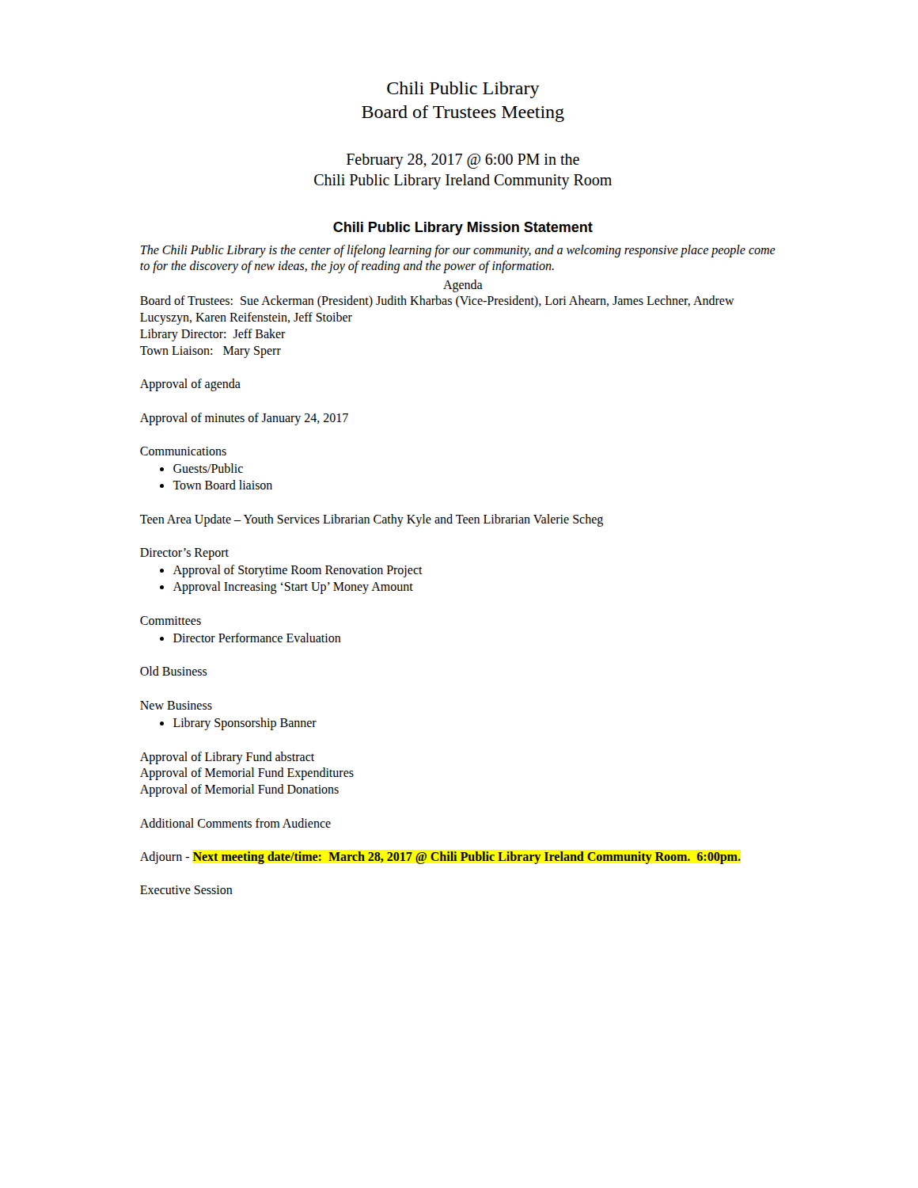Chili Public Library
Board of Trustees Meeting
February 28, 2017 @ 6:00 PM in the
Chili Public Library Ireland Community Room
Chili Public Library Mission Statement
The Chili Public Library is the center of lifelong learning for our community, and a welcoming responsive place people come to for the discovery of new ideas, the joy of reading and the power of information.
Agenda
Board of Trustees: Sue Ackerman (President) Judith Kharbas (Vice-President), Lori Ahearn, James Lechner, Andrew Lucyszyn, Karen Reifenstein, Jeff Stoiber
Library Director: Jeff Baker
Town Liaison: Mary Sperr
Approval of agenda
Approval of minutes of January 24, 2017
Communications
Guests/Public
Town Board liaison
Teen Area Update – Youth Services Librarian Cathy Kyle and Teen Librarian Valerie Scheg
Director’s Report
Approval of Storytime Room Renovation Project
Approval Increasing ‘Start Up’ Money Amount
Committees
Director Performance Evaluation
Old Business
New Business
Library Sponsorship Banner
Approval of Library Fund abstract
Approval of Memorial Fund Expenditures
Approval of Memorial Fund Donations
Additional Comments from Audience
Adjourn - Next meeting date/time: March 28, 2017 @ Chili Public Library Ireland Community Room. 6:00pm.
Executive Session